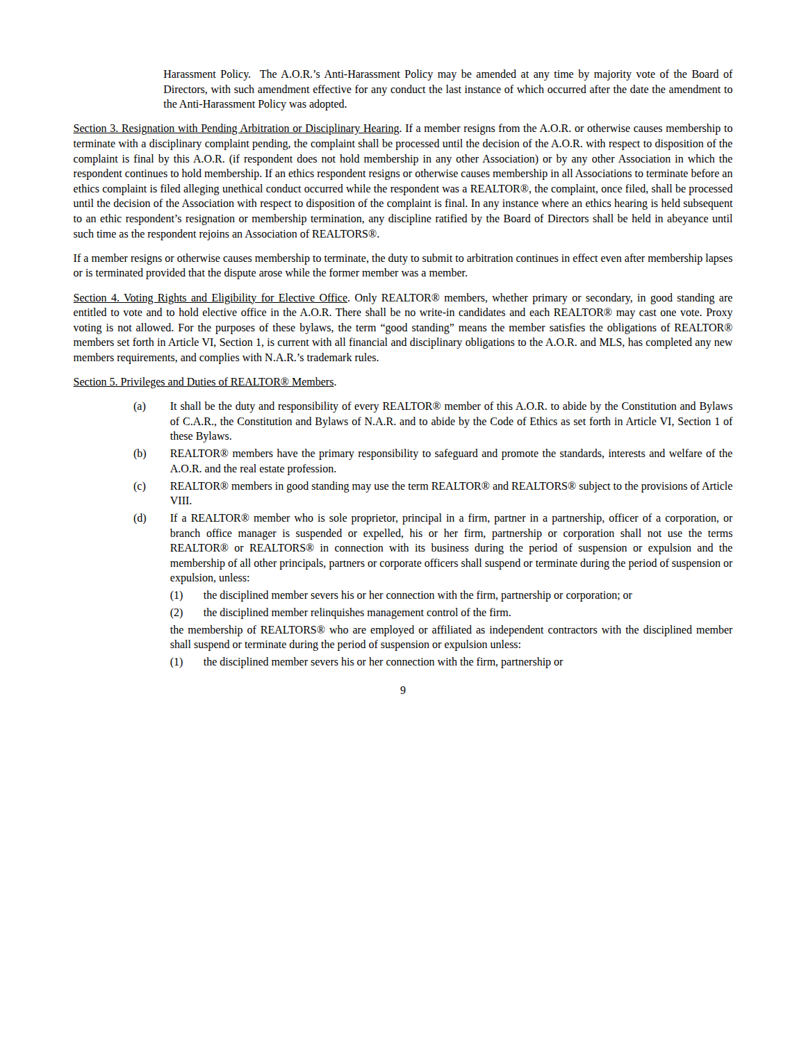Harassment Policy. The A.O.R.’s Anti-Harassment Policy may be amended at any time by majority vote of the Board of Directors, with such amendment effective for any conduct the last instance of which occurred after the date the amendment to the Anti-Harassment Policy was adopted.
Section 3. Resignation with Pending Arbitration or Disciplinary Hearing. If a member resigns from the A.O.R. or otherwise causes membership to terminate with a disciplinary complaint pending, the complaint shall be processed until the decision of the A.O.R. with respect to disposition of the complaint is final by this A.O.R. (if respondent does not hold membership in any other Association) or by any other Association in which the respondent continues to hold membership. If an ethics respondent resigns or otherwise causes membership in all Associations to terminate before an ethics complaint is filed alleging unethical conduct occurred while the respondent was a REALTOR®, the complaint, once filed, shall be processed until the decision of the Association with respect to disposition of the complaint is final. In any instance where an ethics hearing is held subsequent to an ethic respondent’s resignation or membership termination, any discipline ratified by the Board of Directors shall be held in abeyance until such time as the respondent rejoins an Association of REALTORS®.
If a member resigns or otherwise causes membership to terminate, the duty to submit to arbitration continues in effect even after membership lapses or is terminated provided that the dispute arose while the former member was a member.
Section 4. Voting Rights and Eligibility for Elective Office. Only REALTOR® members, whether primary or secondary, in good standing are entitled to vote and to hold elective office in the A.O.R. There shall be no write-in candidates and each REALTOR® may cast one vote. Proxy voting is not allowed. For the purposes of these bylaws, the term “good standing” means the member satisfies the obligations of REALTOR® members set forth in Article VI, Section 1, is current with all financial and disciplinary obligations to the A.O.R. and MLS, has completed any new members requirements, and complies with N.A.R.’s trademark rules.
Section 5. Privileges and Duties of REALTOR® Members.
(a) It shall be the duty and responsibility of every REALTOR® member of this A.O.R. to abide by the Constitution and Bylaws of C.A.R., the Constitution and Bylaws of N.A.R. and to abide by the Code of Ethics as set forth in Article VI, Section 1 of these Bylaws.
(b) REALTOR® members have the primary responsibility to safeguard and promote the standards, interests and welfare of the A.O.R. and the real estate profession.
(c) REALTOR® members in good standing may use the term REALTOR® and REALTORS® subject to the provisions of Article VIII.
(d) If a REALTOR® member who is sole proprietor, principal in a firm, partner in a partnership, officer of a corporation, or branch office manager is suspended or expelled, his or her firm, partnership or corporation shall not use the terms REALTOR® or REALTORS® in connection with its business during the period of suspension or expulsion and the membership of all other principals, partners or corporate officers shall suspend or terminate during the period of suspension or expulsion, unless:
(1) the disciplined member severs his or her connection with the firm, partnership or corporation; or
(2) the disciplined member relinquishes management control of the firm.
the membership of REALTORS® who are employed or affiliated as independent contractors with the disciplined member shall suspend or terminate during the period of suspension or expulsion unless:
(1) the disciplined member severs his or her connection with the firm, partnership or
9